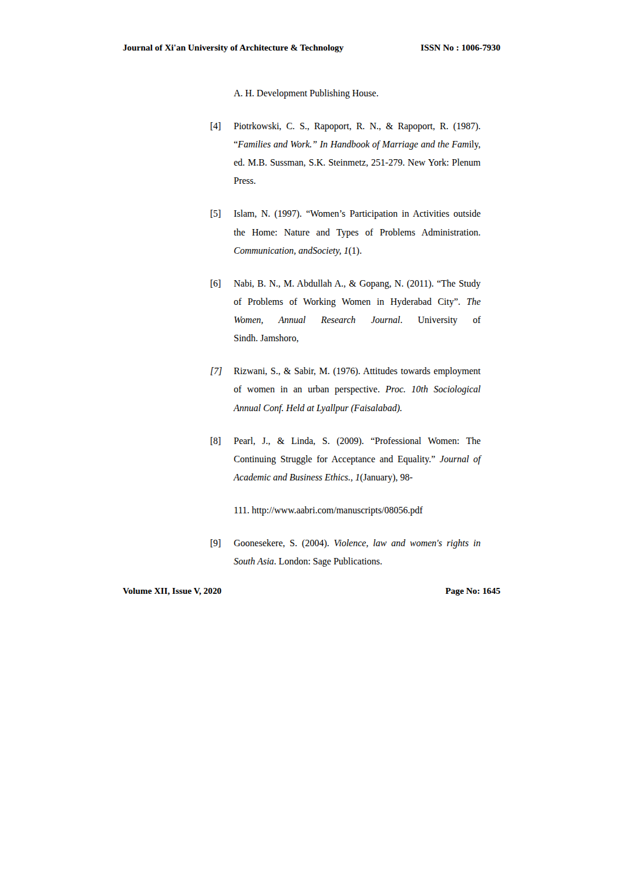Journal of Xi'an University of Architecture & Technology
ISSN No : 1006-7930
A. H. Development Publishing House.
[4] Piotrkowski, C. S., Rapoport, R. N., & Rapoport, R. (1987). “Families and Work.” In Handbook of Marriage and the Family, ed. M.B. Sussman, S.K. Steinmetz, 251-279. New York: Plenum Press.
[5] Islam, N. (1997). “Women’s Participation in Activities outside the Home: Nature and Types of Problems Administration. Communication, and Society, 1(1).
[6] Nabi, B. N., M. Abdullah A., & Gopang, N. (2011). “The Study of Problems of Working Women in Hyderabad City”. The Women, Annual Research Journal. University of Sindh. Jamshoro,
[7] Rizwani, S., & Sabir, M. (1976). Attitudes towards employment of women in an urban perspective. Proc. 10th Sociological Annual Conf. Held at Lyallpur (Faisalabad).
[8] Pearl, J., & Linda, S. (2009). “Professional Women: The Continuing Struggle for Acceptance and Equality.” Journal of Academic and Business Ethics., 1(January), 98- 111. http://www.aabri.com/manuscripts/08056.pdf
[9] Goonesekere, S. (2004). Violence, law and women's rights in South Asia. London: Sage Publications.
Volume XII, Issue V, 2020
Page No: 1645